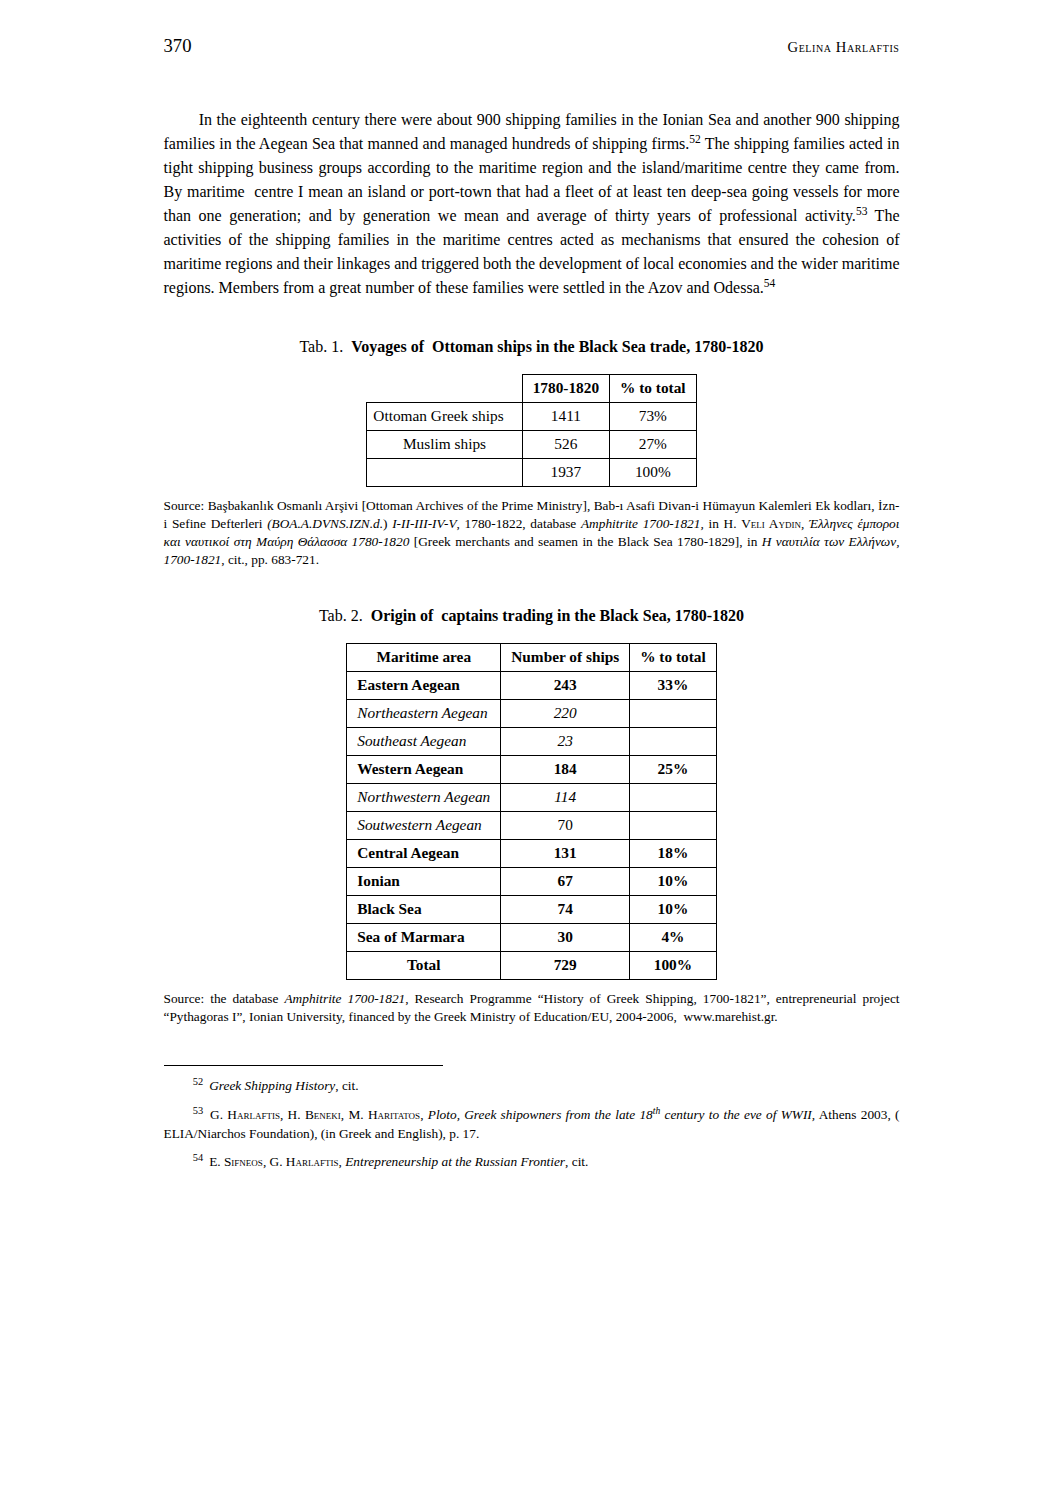370 Gelina Harlaftis
In the eighteenth century there were about 900 shipping families in the Ionian Sea and another 900 shipping families in the Aegean Sea that manned and managed hundreds of shipping firms.52 The shipping families acted in tight shipping business groups according to the maritime region and the island/maritime centre they came from. By maritime centre I mean an island or port-town that had a fleet of at least ten deep-sea going vessels for more than one generation; and by generation we mean and average of thirty years of professional activity.53 The activities of the shipping families in the maritime centres acted as mechanisms that ensured the cohesion of maritime regions and their linkages and triggered both the development of local economies and the wider maritime regions. Members from a great number of these families were settled in the Azov and Odessa.54
Tab. 1. Voyages of Ottoman ships in the Black Sea trade, 1780-1820
| | 1780-1820 | % to total |
| Ottoman Greek ships | 1411 | 73% |
| Muslim ships | 526 | 27% |
| | 1937 | 100% |
Source: Başbakanlık Osmanlı Arşivi [Ottoman Archives of the Prime Ministry], Bab-ı Asafi Divan-i Hümayun Kalemleri Ek kodları, İzn-i Sefine Defterleri (BOA.A.DVNS.IZN.d.) I-II-III-IV-V, 1780-1822, database Amphitrite 1700-1821, in H. Veli Aydin, Έλληνες έμποροι και ναυτικοί στη Μαύρη Θάλασσα 1780-1820 [Greek merchants and seamen in the Black Sea 1780-1829], in Η ναυτιλία των Ελλήνων, 1700-1821, cit., pp. 683-721.
Tab. 2. Origin of captains trading in the Black Sea, 1780-1820
| Maritime area | Number of ships | % to total |
| --- | --- | --- |
| Eastern Aegean | 243 | 33% |
| Northeastern Aegean | 220 | |
| Southeast Aegean | 23 | |
| Western Aegean | 184 | 25% |
| Northwestern Aegean | 114 | |
| Soutwestern Aegean | 70 | |
| Central Aegean | 131 | 18% |
| Ionian | 67 | 10% |
| Black Sea | 74 | 10% |
| Sea of Marmara | 30 | 4% |
| Total | 729 | 100% |
Source: the database Amphitrite 1700-1821, Research Programme “History of Greek Shipping, 1700-1821”, entrepreneurial project “Pythagoras I”, Ionian University, financed by the Greek Ministry of Education/EU, 2004-2006, www.marehist.gr.
52 Greek Shipping History, cit.
53 G. Harlaftis, H. Beneki, M. Haritatos, Ploto, Greek shipowners from the late 18th century to the eve of WWII, Athens 2003, ( ELIA/Niarchos Foundation), (in Greek and English), p. 17.
54 E. Sifneos, G. Harlaftis, Entrepreneurship at the Russian Frontier, cit.